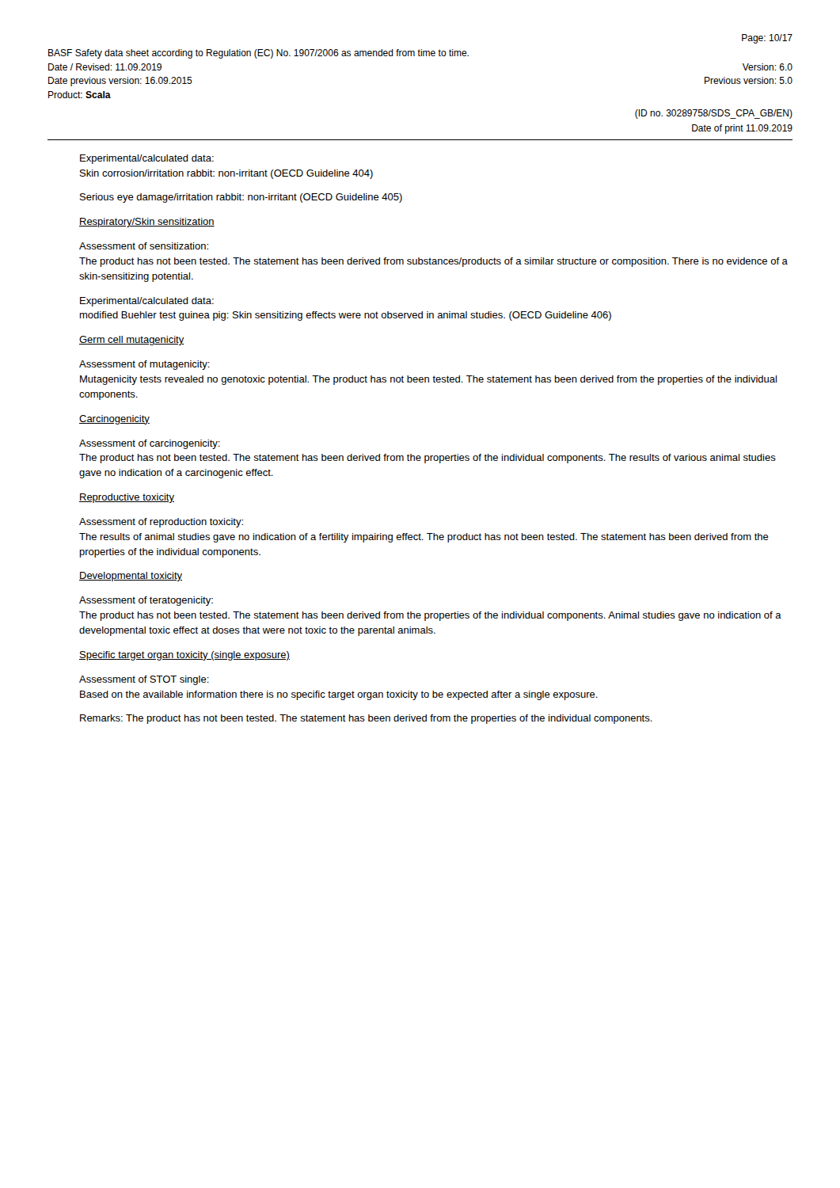Page: 10/17
BASF Safety data sheet according to Regulation (EC) No. 1907/2006 as amended from time to time.
Date / Revised: 11.09.2019 Version: 6.0
Date previous version: 16.09.2015 Previous version: 5.0
Product: Scala
(ID no. 30289758/SDS_CPA_GB/EN)
Date of print 11.09.2019
Experimental/calculated data:
Skin corrosion/irritation rabbit: non-irritant (OECD Guideline 404)
Serious eye damage/irritation rabbit: non-irritant (OECD Guideline 405)
Respiratory/Skin sensitization
Assessment of sensitization:
The product has not been tested. The statement has been derived from substances/products of a similar structure or composition. There is no evidence of a skin-sensitizing potential.
Experimental/calculated data:
modified Buehler test guinea pig: Skin sensitizing effects were not observed in animal studies. (OECD Guideline 406)
Germ cell mutagenicity
Assessment of mutagenicity:
Mutagenicity tests revealed no genotoxic potential. The product has not been tested. The statement has been derived from the properties of the individual components.
Carcinogenicity
Assessment of carcinogenicity:
The product has not been tested. The statement has been derived from the properties of the individual components. The results of various animal studies gave no indication of a carcinogenic effect.
Reproductive toxicity
Assessment of reproduction toxicity:
The results of animal studies gave no indication of a fertility impairing effect. The product has not been tested. The statement has been derived from the properties of the individual components.
Developmental toxicity
Assessment of teratogenicity:
The product has not been tested. The statement has been derived from the properties of the individual components. Animal studies gave no indication of a developmental toxic effect at doses that were not toxic to the parental animals.
Specific target organ toxicity (single exposure)
Assessment of STOT single:
Based on the available information there is no specific target organ toxicity to be expected after a single exposure.
Remarks: The product has not been tested. The statement has been derived from the properties of the individual components.